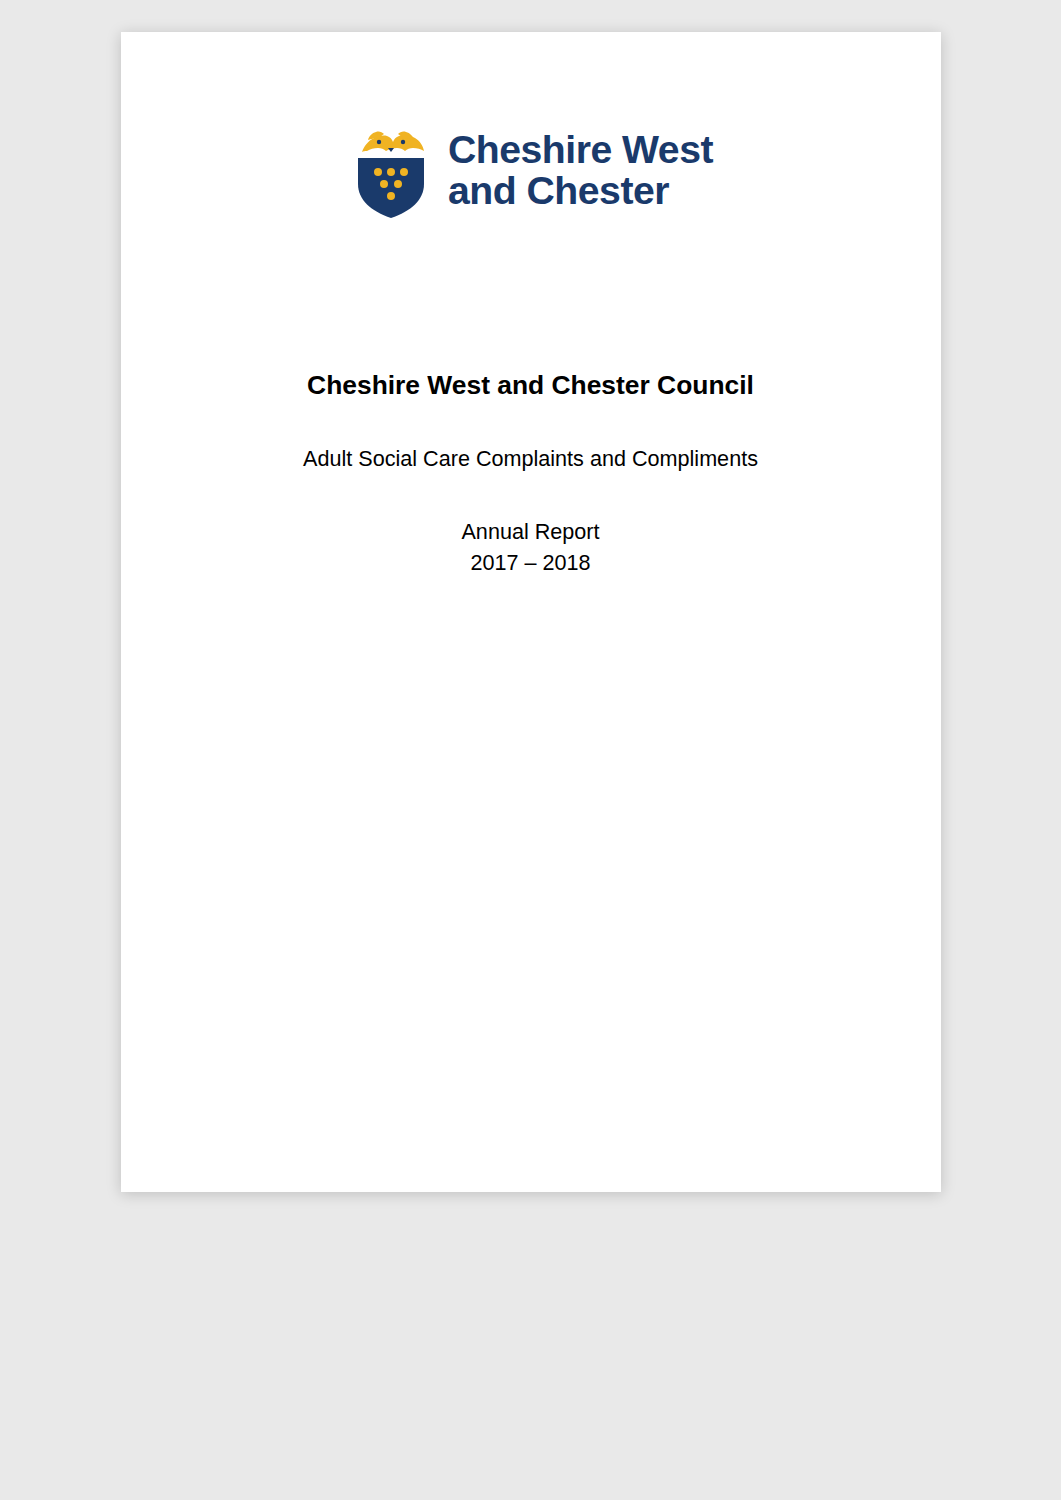Cheshire West and Chester Council crest
Cheshire West and Chester
Cheshire West and Chester Council
Adult Social Care Complaints and Compliments
Annual Report 2017 – 2018